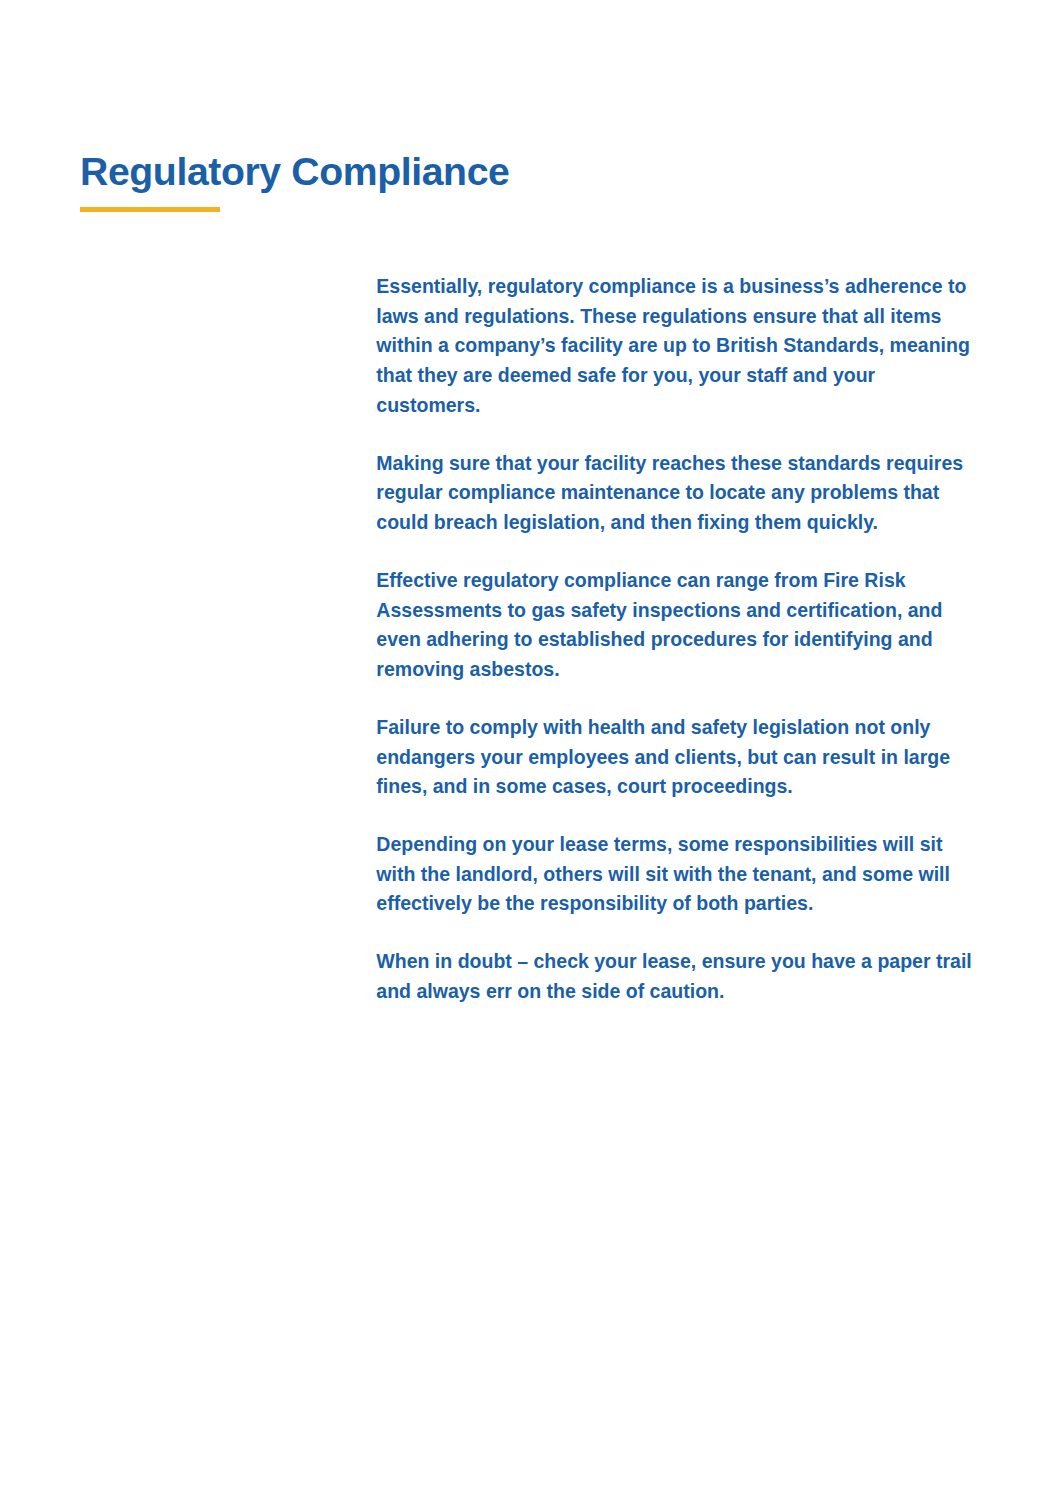Regulatory Compliance
Essentially, regulatory compliance is a business’s adherence to laws and regulations. These regulations ensure that all items within a company’s facility are up to British Standards, meaning that they are deemed safe for you, your staff and your customers.
Making sure that your facility reaches these standards requires regular compliance maintenance to locate any problems that could breach legislation, and then fixing them quickly.
Effective regulatory compliance can range from Fire Risk Assessments to gas safety inspections and certification, and even adhering to established procedures for identifying and removing asbestos.
Failure to comply with health and safety legislation not only endangers your employees and clients, but can result in large fines, and in some cases, court proceedings.
Depending on your lease terms, some responsibilities will sit with the landlord, others will sit with the tenant, and some will effectively be the responsibility of both parties.
When in doubt – check your lease, ensure you have a paper trail and always err on the side of caution.